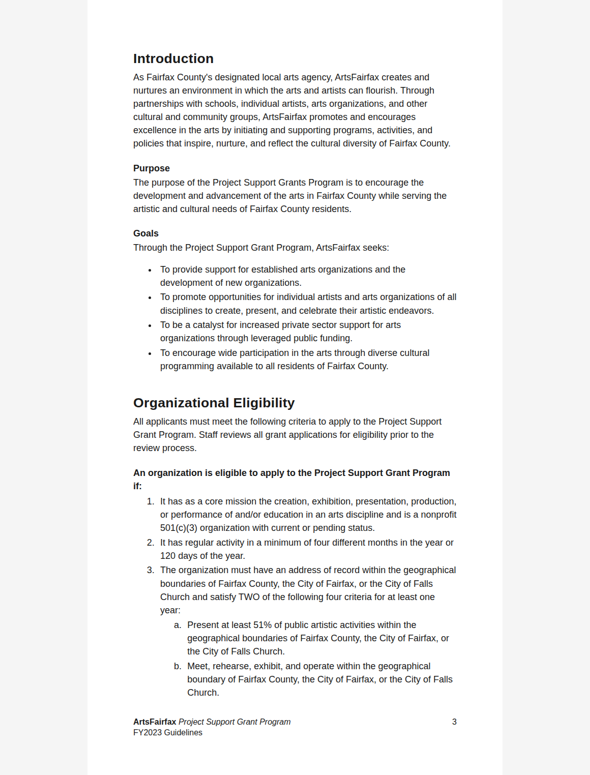Introduction
As Fairfax County's designated local arts agency, ArtsFairfax creates and nurtures an environment in which the arts and artists can flourish. Through partnerships with schools, individual artists, arts organizations, and other cultural and community groups, ArtsFairfax promotes and encourages excellence in the arts by initiating and supporting programs, activities, and policies that inspire, nurture, and reflect the cultural diversity of Fairfax County.
Purpose
The purpose of the Project Support Grants Program is to encourage the development and advancement of the arts in Fairfax County while serving the artistic and cultural needs of Fairfax County residents.
Goals
Through the Project Support Grant Program, ArtsFairfax seeks:
To provide support for established arts organizations and the development of new organizations.
To promote opportunities for individual artists and arts organizations of all disciplines to create, present, and celebrate their artistic endeavors.
To be a catalyst for increased private sector support for arts organizations through leveraged public funding.
To encourage wide participation in the arts through diverse cultural programming available to all residents of Fairfax County.
Organizational Eligibility
All applicants must meet the following criteria to apply to the Project Support Grant Program. Staff reviews all grant applications for eligibility prior to the review process.
An organization is eligible to apply to the Project Support Grant Program if:
It has as a core mission the creation, exhibition, presentation, production, or performance of and/or education in an arts discipline and is a nonprofit 501(c)(3) organization with current or pending status.
It has regular activity in a minimum of four different months in the year or 120 days of the year.
The organization must have an address of record within the geographical boundaries of Fairfax County, the City of Fairfax, or the City of Falls Church and satisfy TWO of the following four criteria for at least one year:
Present at least 51% of public artistic activities within the geographical boundaries of Fairfax County, the City of Fairfax, or the City of Falls Church.
Meet, rehearse, exhibit, and operate within the geographical boundary of Fairfax County, the City of Fairfax, or the City of Falls Church.
ArtsFairfax Project Support Grant Program
FY2023 Guidelines
3